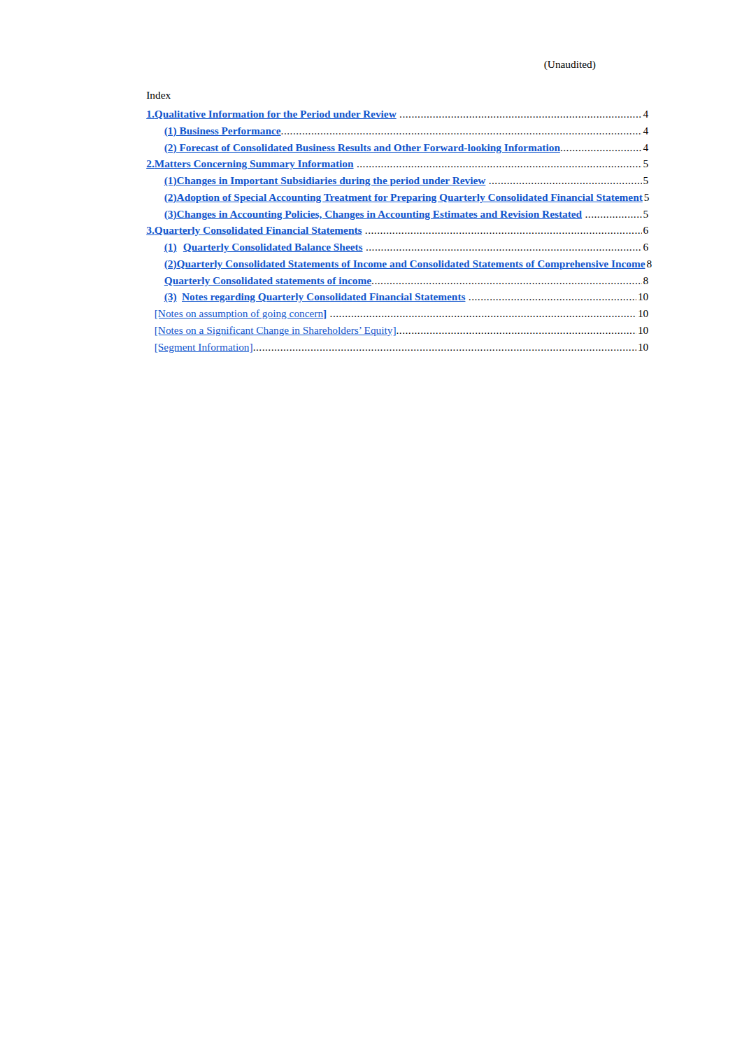(Unaudited)
Index
| 1. | Qualitative Information for the Period under Review ......................................................................................................... 4 |
| | (1) Business Performance ......................................................................................................................................... 4 |
| | (2) Forecast of Consolidated Business Results and Other Forward-looking Information ........................................ 4 |
| 2. | Matters Concerning Summary Information ....................................................................................................... 5 |
| | (1)Changes in Important Subsidiaries during the period under Review ................................................................. 5 |
| | (2)Adoption of Special Accounting Treatment for Preparing Quarterly Consolidated Financial Statement ............. 5 |
| | (3)Changes in Accounting Policies, Changes in Accounting Estimates and Revision Restated ................................ 5 |
| 3. | Quarterly Consolidated Financial Statements .................................................................................................... 6 |
| | (1) Quarterly Consolidated Balance Sheets ..................................................................................................... 6 |
| | (2) Quarterly Consolidated Statements of Income and Consolidated Statements of Comprehensive Income ..... 8 |
| | Quarterly Consolidated statements of income ......................................................................................................... 8 |
| | (3) Notes regarding Quarterly Consolidated Financial Statements .................................................................. 10 |
| | [Notes on assumption of going concern ] ......................................................................................................................... 10 |
| | [Notes on a Significant Change in Shareholders’ Equity] ............................................................................................. 10 |
| | [Segment Information] ............................................................................................................................................. 10 |